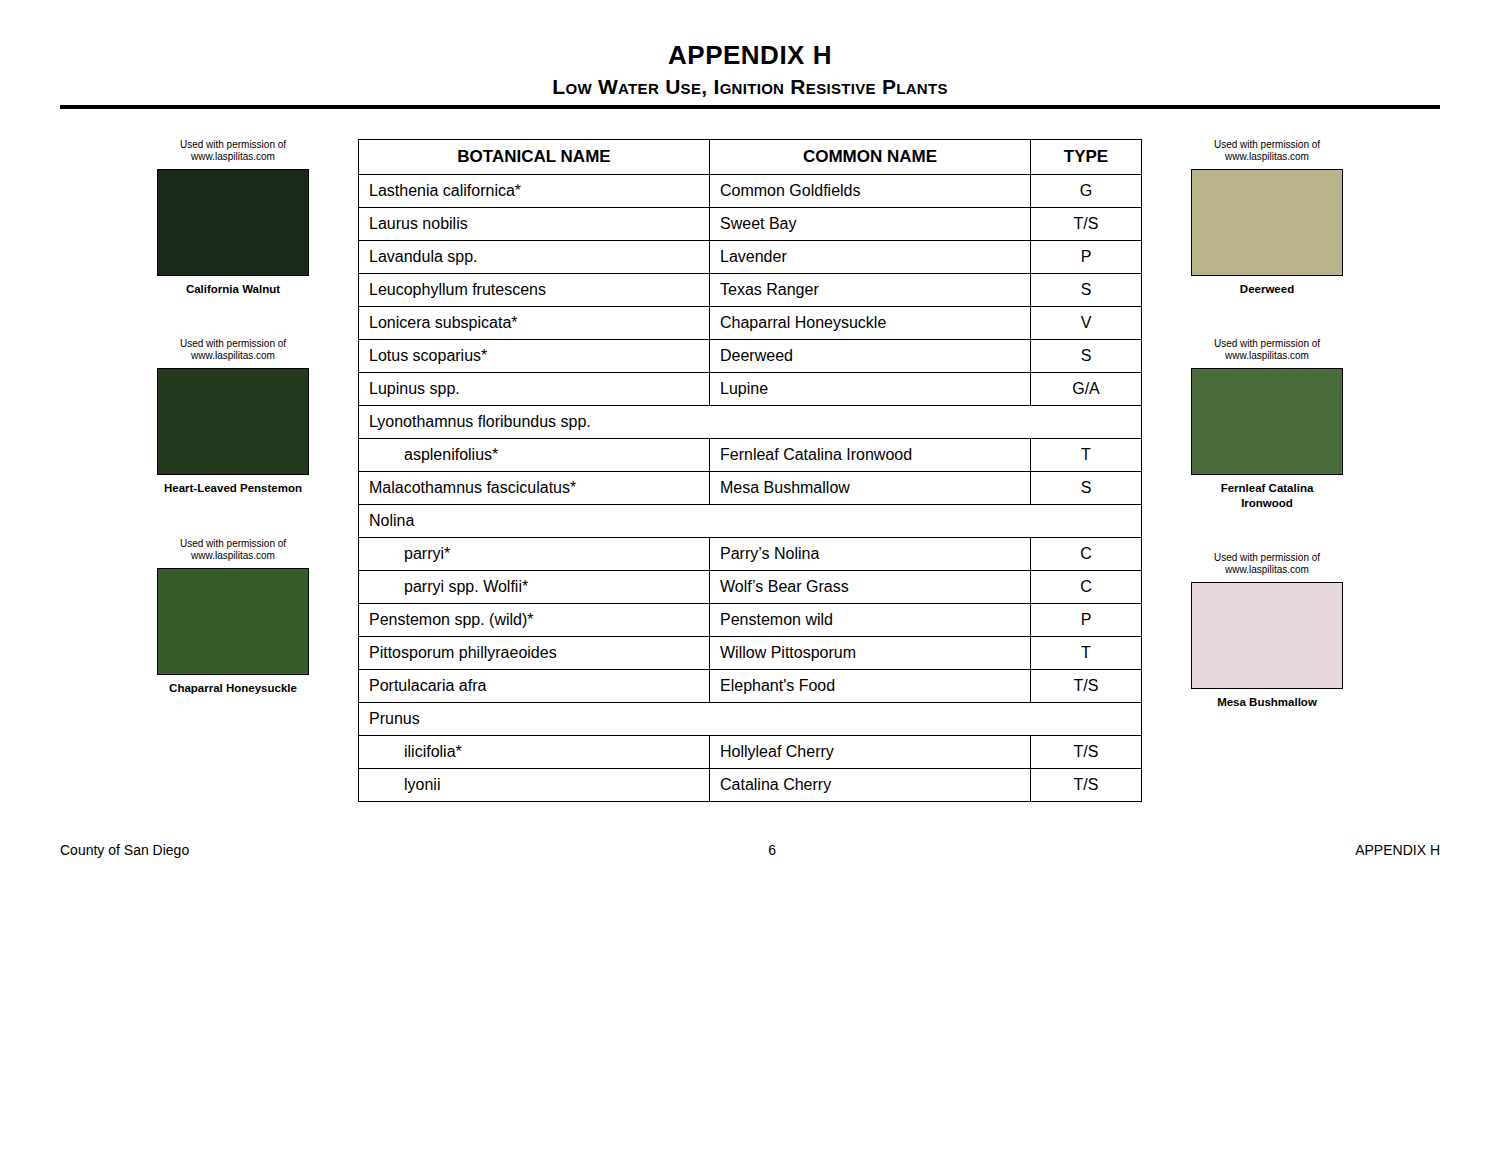APPENDIX H
Low Water Use, Ignition Resistive Plants
Used with permission of
www.laspilitas.com
California Walnut
Used with permission of
www.laspilitas.com
Heart-Leaved Penstemon
Used with permission of
www.laspilitas.com
Chaparral Honeysuckle
| BOTANICAL NAME | COMMON NAME | TYPE |
| --- | --- | --- |
| Lasthenia californica* | Common Goldfields | G |
| Laurus nobilis | Sweet Bay | T/S |
| Lavandula spp. | Lavender | P |
| Leucophyllum frutescens | Texas Ranger | S |
| Lonicera subspicata* | Chaparral Honeysuckle | V |
| Lotus scoparius* | Deerweed | S |
| Lupinus spp. | Lupine | G/A |
| Lyonothamnus floribundus spp. |
| asplenifolius* | Fernleaf Catalina Ironwood | T |
| Malacothamnus fasciculatus* | Mesa Bushmallow | S |
| Nolina |
| parryi* | Parry’s Nolina | C |
| parryi spp. Wolfii* | Wolf’s Bear Grass | C |
| Penstemon spp. (wild)* | Penstemon wild | P |
| Pittosporum phillyraeoides | Willow Pittosporum | T |
| Portulacaria afra | Elephant's Food | T/S |
| Prunus |
| ilicifolia* | Hollyleaf Cherry | T/S |
| lyonii | Catalina Cherry | T/S |
Used with permission of
www.laspilitas.com
Deerweed
Used with permission of
www.laspilitas.com
Fernleaf Catalina
Ironwood
Used with permission of
www.laspilitas.com
Mesa Bushmallow
County of San Diego
6
APPENDIX H